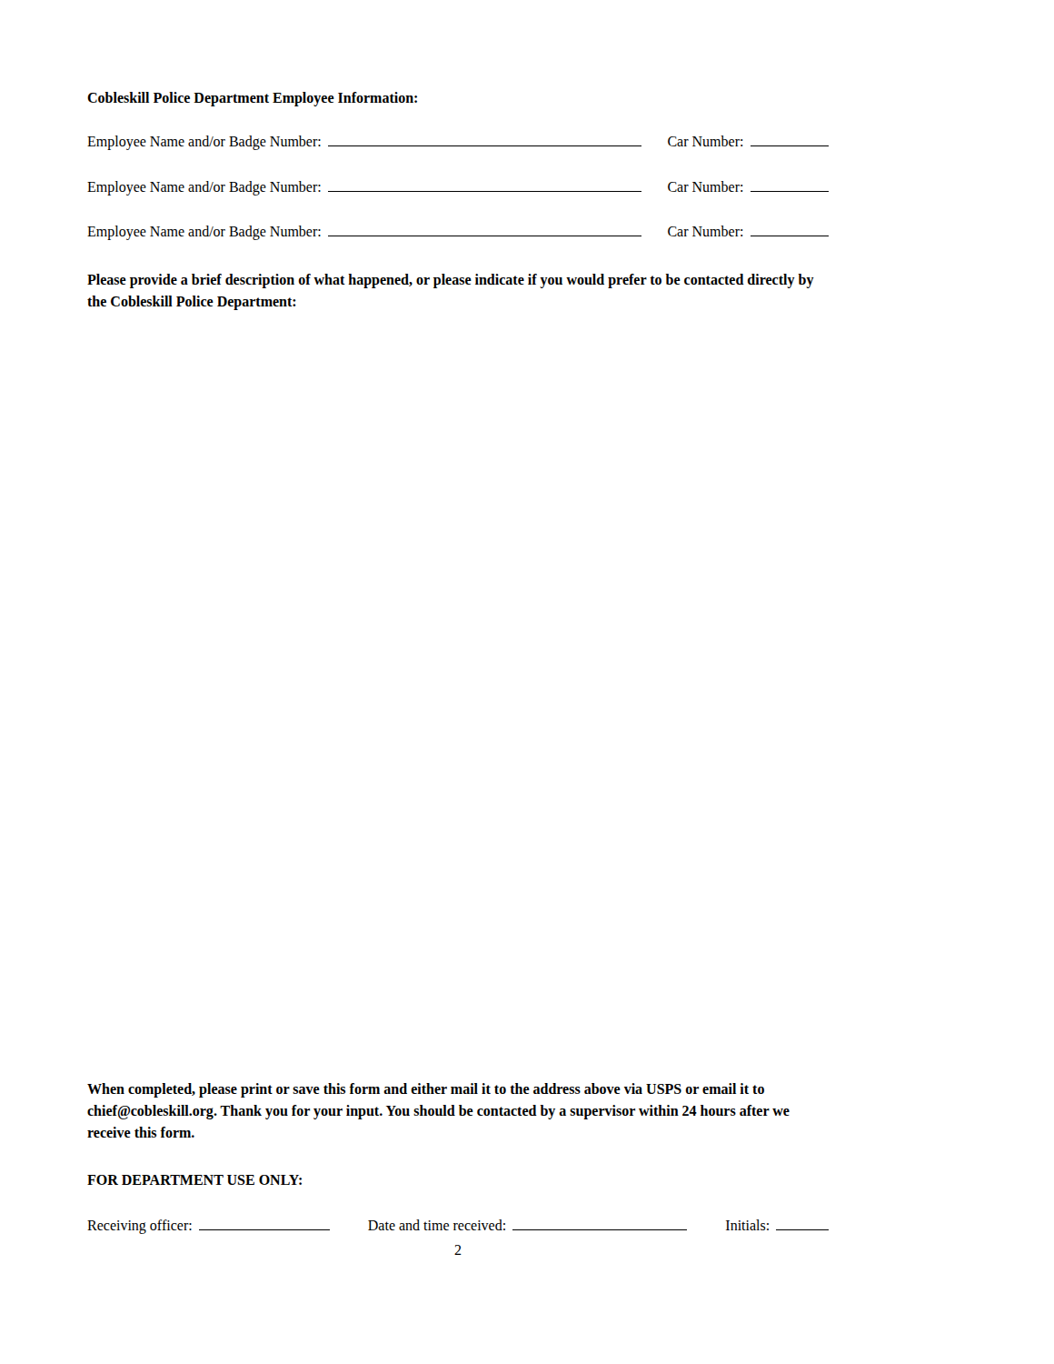Cobleskill Police Department Employee Information:
Employee Name and/or Badge Number: Car Number:
Employee Name and/or Badge Number: Car Number:
Employee Name and/or Badge Number: Car Number:
Please provide a brief description of what happened, or please indicate if you would prefer to be contacted directly by the Cobleskill Police Department:
When completed, please print or save this form and either mail it to the address above via USPS or email it to chief@cobleskill.org. Thank you for your input. You should be contacted by a supervisor within 24 hours after we receive this form.
FOR DEPARTMENT USE ONLY:
Receiving officer: Date and time received: Initials:
2